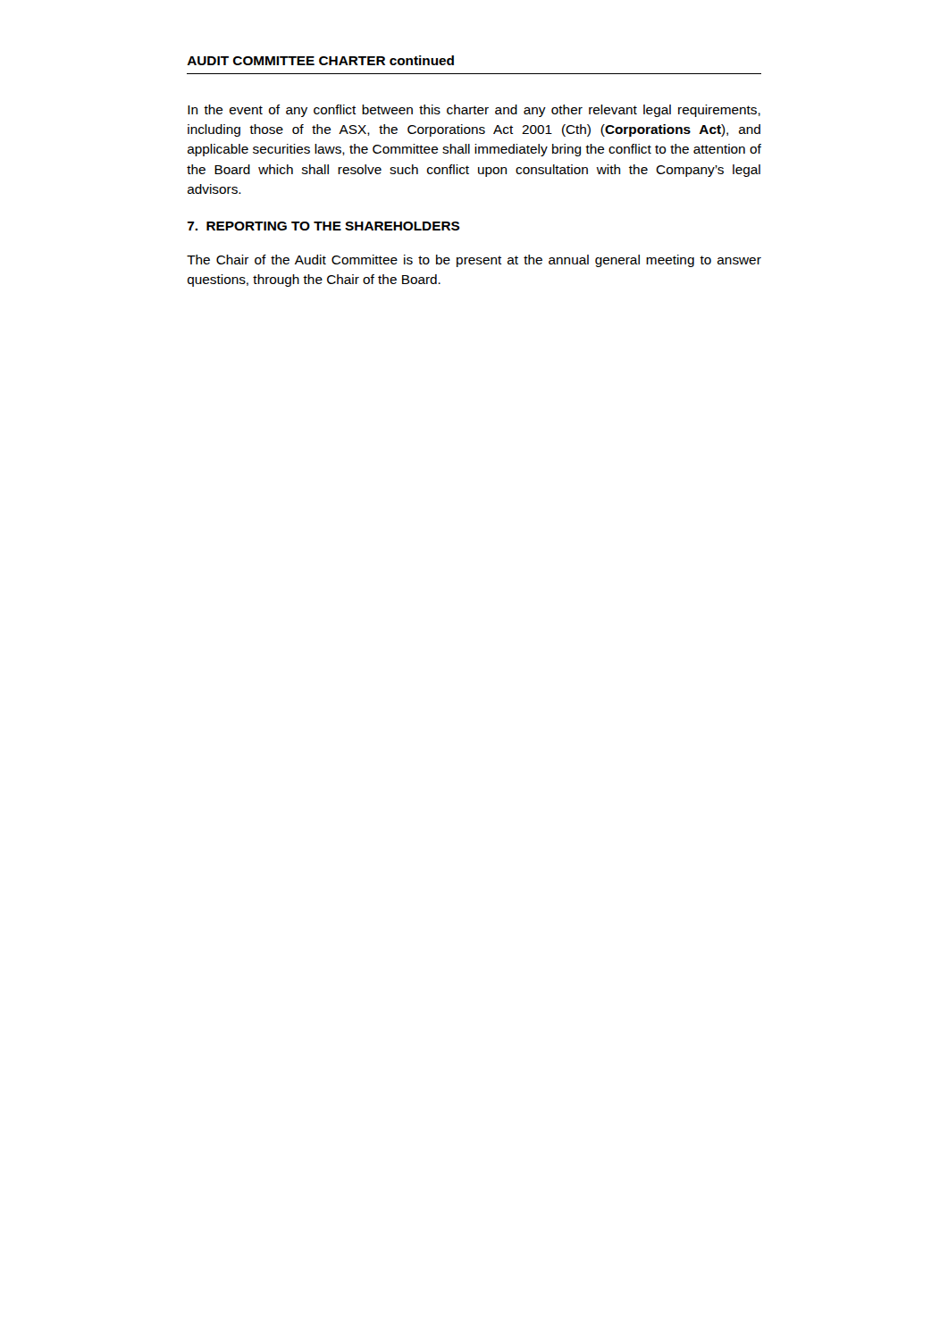AUDIT COMMITTEE CHARTER continued
In the event of any conflict between this charter and any other relevant legal requirements, including those of the ASX, the Corporations Act 2001 (Cth) (Corporations Act), and applicable securities laws, the Committee shall immediately bring the conflict to the attention of the Board which shall resolve such conflict upon consultation with the Company’s legal advisors.
7. REPORTING TO THE SHAREHOLDERS
The Chair of the Audit Committee is to be present at the annual general meeting to answer questions, through the Chair of the Board.